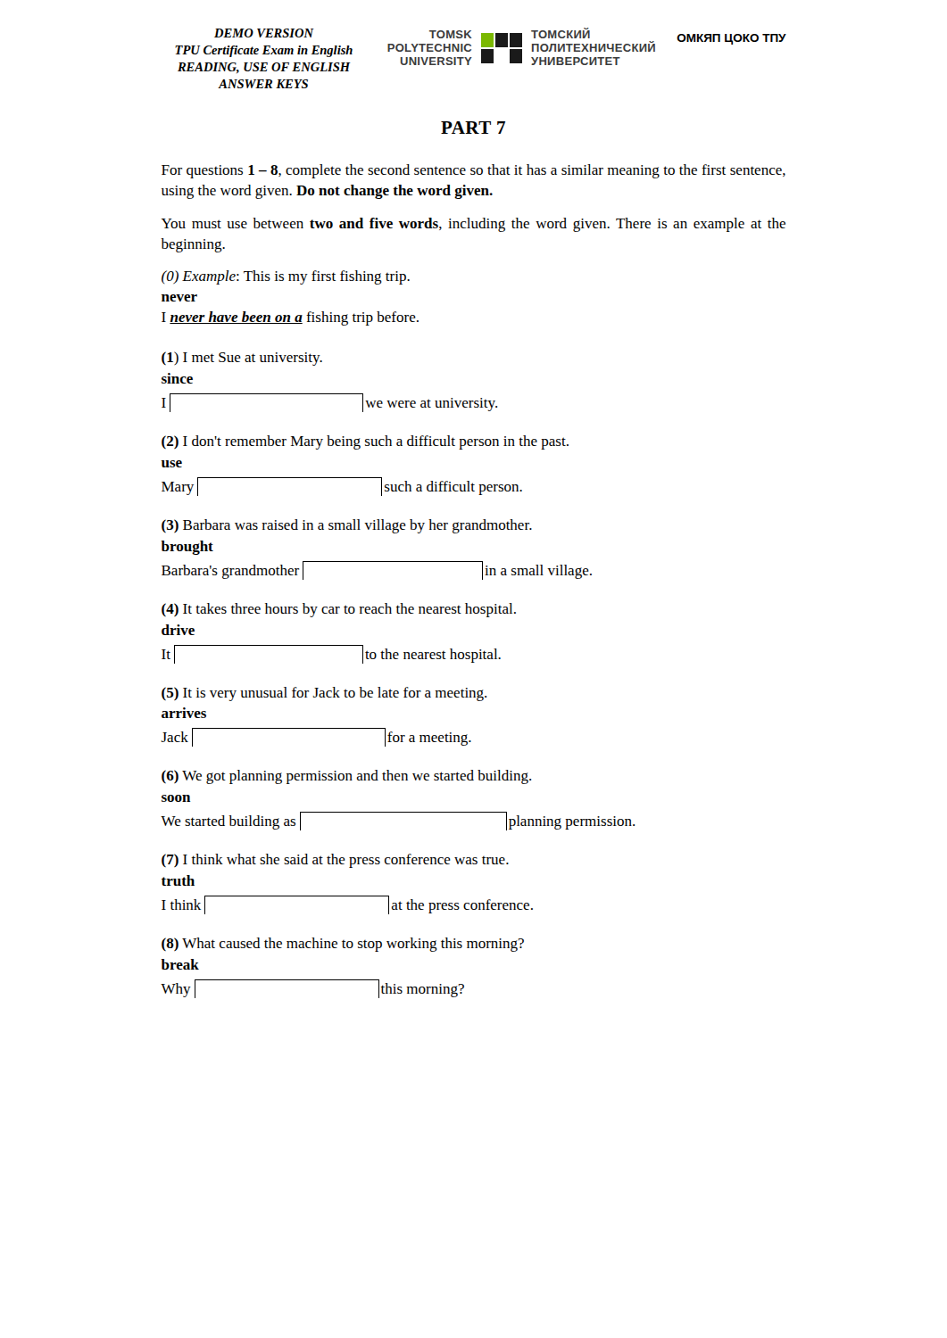DEMO VERSION
TPU Certificate Exam in English
READING, USE OF ENGLISH
ANSWER KEYS
TOMSK
POLYTECHNIC
UNIVERSITY
ТОМСКИЙ
ПОЛИТЕХНИЧЕСКИЙ
УНИВЕРСИТЕТ
ОМКЯП ЦОКО ТПУ
PART 7
For questions 1 – 8, complete the second sentence so that it has a similar meaning to the first sentence, using the word given. Do not change the word given.
You must use between two and five words, including the word given. There is an example at the beginning.
(0) Example: This is my first fishing trip. never I never have been on a fishing trip before.
(1) I met Sue at university.
since
I we were at university.
(2) I don't remember Mary being such a difficult person in the past.
use
Mary such a difficult person.
(3) Barbara was raised in a small village by her grandmother.
brought
Barbara's grandmother in a small village.
(4) It takes three hours by car to reach the nearest hospital.
drive
It to the nearest hospital.
(5) It is very unusual for Jack to be late for a meeting.
arrives
Jack for a meeting.
(6) We got planning permission and then we started building.
soon
We started building as planning permission.
(7) I think what she said at the press conference was true.
truth
I think at the press conference.
(8) What caused the machine to stop working this morning?
break
Why this morning?